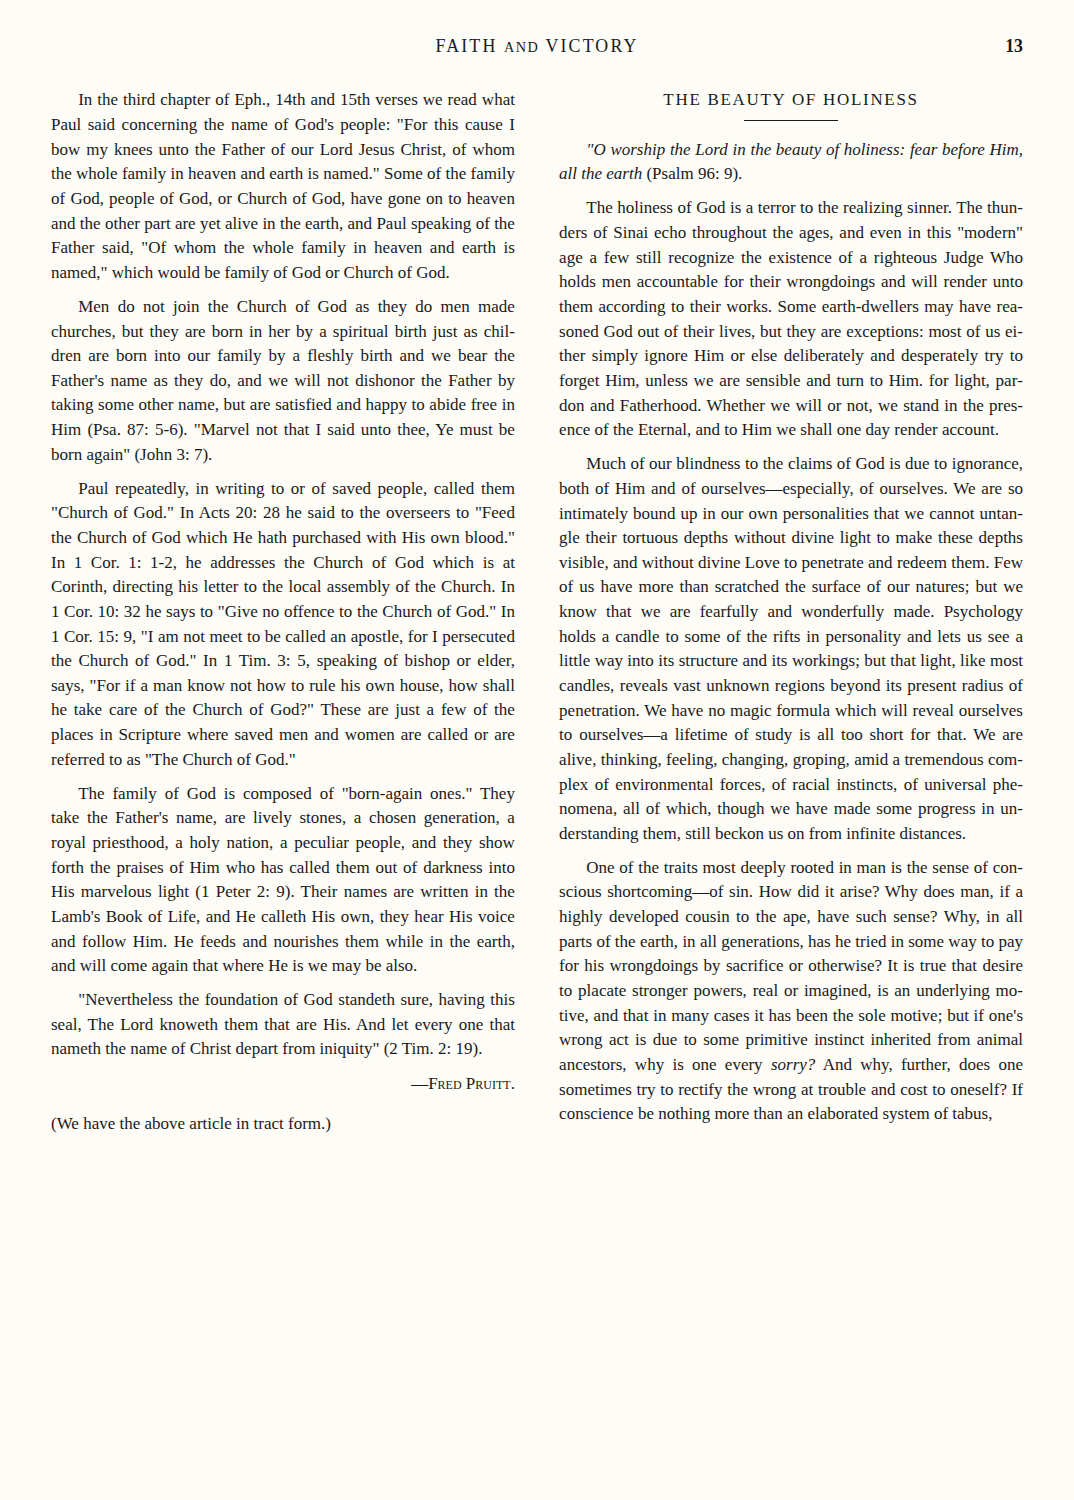Faith and Victory 13
In the third chapter of Eph., 14th and 15th verses we read what Paul said concerning the name of God's people: "For this cause I bow my knees unto the Father of our Lord Jesus Christ, of whom the whole family in heaven and earth is named." Some of the family of God, people of God, or Church of God, have gone on to heaven and the other part are yet alive in the earth, and Paul speaking of the Father said, "Of whom the whole family in heaven and earth is named," which would be family of God or Church of God.
Men do not join the Church of God as they do men made churches, but they are born in her by a spiritual birth just as children are born into our family by a fleshly birth and we bear the Father's name as they do, and we will not dishonor the Father by taking some other name, but are satisfied and happy to abide free in Him (Psa. 87: 5-6). "Marvel not that I said unto thee, Ye must be born again" (John 3: 7).
Paul repeatedly, in writing to or of saved people, called them "Church of God." In Acts 20: 28 he said to the overseers to "Feed the Church of God which He hath purchased with His own blood." In 1 Cor. 1: 1-2, he addresses the Church of God which is at Corinth, directing his letter to the local assembly of the Church. In 1 Cor. 10: 32 he says to "Give no offence to the Church of God." In 1 Cor. 15: 9, "I am not meet to be called an apostle, for I persecuted the Church of God." In 1 Tim. 3: 5, speaking of bishop or elder, says, "For if a man know not how to rule his own house, how shall he take care of the Church of God?" These are just a few of the places in Scripture where saved men and women are called or are referred to as "The Church of God."
The family of God is composed of "born-again ones." They take the Father's name, are lively stones, a chosen generation, a royal priesthood, a holy nation, a peculiar people, and they show forth the praises of Him who has called them out of darkness into His marvelous light (1 Peter 2: 9). Their names are written in the Lamb's Book of Life, and He calleth His own, they hear His voice and follow Him. He feeds and nourishes them while in the earth, and will come again that where He is we may be also.
"Nevertheless the foundation of God standeth sure, having this seal, The Lord knoweth them that are His. And let every one that nameth the name of Christ depart from iniquity" (2 Tim. 2: 19).
—Fred Pruitt.
(We have the above article in tract form.)
The Beauty of Holiness
"O worship the Lord in the beauty of holiness: fear before Him, all the earth (Psalm 96: 9).
The holiness of God is a terror to the realizing sinner. The thunders of Sinai echo throughout the ages, and even in this "modern" age a few still recognize the existence of a righteous Judge Who holds men accountable for their wrongdoings and will render unto them according to their works. Some earth-dwellers may have reasoned God out of their lives, but they are exceptions: most of us either simply ignore Him or else deliberately and desperately try to forget Him, unless we are sensible and turn to Him. for light, pardon and Fatherhood. Whether we will or not, we stand in the presence of the Eternal, and to Him we shall one day render account.
Much of our blindness to the claims of God is due to ignorance, both of Him and of ourselves—especially, of ourselves. We are so intimately bound up in our own personalities that we cannot untangle their tortuous depths without divine light to make these depths visible, and without divine Love to penetrate and redeem them. Few of us have more than scratched the surface of our natures; but we know that we are fearfully and wonderfully made. Psychology holds a candle to some of the rifts in personality and lets us see a little way into its structure and its workings; but that light, like most candles, reveals vast unknown regions beyond its present radius of penetration. We have no magic formula which will reveal ourselves to ourselves—a lifetime of study is all too short for that. We are alive, thinking, feeling, changing, groping, amid a tremendous complex of environmental forces, of racial instincts, of universal phenomena, all of which, though we have made some progress in understanding them, still beckon us on from infinite distances.
One of the traits most deeply rooted in man is the sense of conscious shortcoming—of sin. How did it arise? Why does man, if a highly developed cousin to the ape, have such sense? Why, in all parts of the earth, in all generations, has he tried in some way to pay for his wrongdoings by sacrifice or otherwise? It is true that desire to placate stronger powers, real or imagined, is an underlying motive, and that in many cases it has been the sole motive; but if one's wrong act is due to some primitive instinct inherited from animal ancestors, why is one every sorry? And why, further, does one sometimes try to rectify the wrong at trouble and cost to oneself? If conscience be nothing more than an elaborated system of tabus,